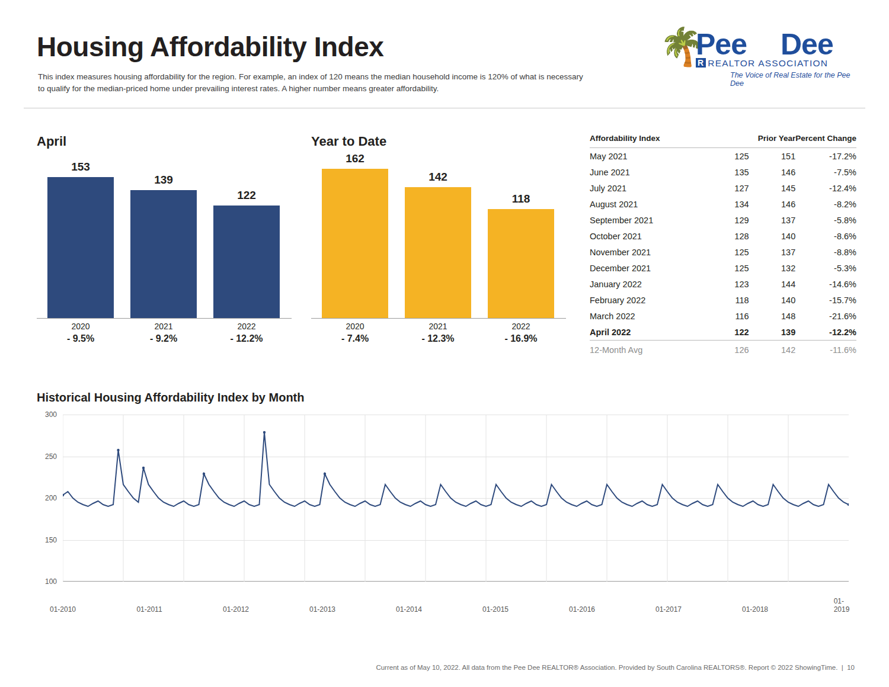Housing Affordability Index
This index measures housing affordability for the region. For example, an index of 120 means the median household income is 120% of what is necessary to qualify for the median-priced home under prevailing interest rates. A higher number means greater affordability.
🌴
Pee
Dee
RREALTOR ASSOCIATION
The Voice of Real Estate for the Pee Dee
April
153
2020
- 9.5%
139
2021
- 9.2%
122
2022
- 12.2%
Year to Date
162
2020
- 7.4%
142
2021
- 12.3%
118
2022
- 16.9%
| Affordability Index | | Prior Year | Percent Change |
| --- | --- | --- | --- |
| May 2021 | 125 | 151 | -17.2% |
| June 2021 | 135 | 146 | -7.5% |
| July 2021 | 127 | 145 | -12.4% |
| August 2021 | 134 | 146 | -8.2% |
| September 2021 | 129 | 137 | -5.8% |
| October 2021 | 128 | 140 | -8.6% |
| November 2021 | 125 | 137 | -8.8% |
| December 2021 | 125 | 132 | -5.3% |
| January 2022 | 123 | 144 | -14.6% |
| February 2022 | 118 | 140 | -15.7% |
| March 2022 | 116 | 148 | -21.6% |
| April 2022 | 122 | 139 | -12.2% |
| 12-Month Avg | 126 | 142 | -11.6% |
Historical Housing Affordability Index by Month
300
250
200
150
100
01-2010
01-2011
01-2012
01-2013
01-2014
01-2015
01-2016
01-2017
01-2018
01-2019
Current as of May 10, 2022. All data from the Pee Dee REALTOR® Association. Provided by South Carolina REALTORS®. Report © 2022 ShowingTime. | 10